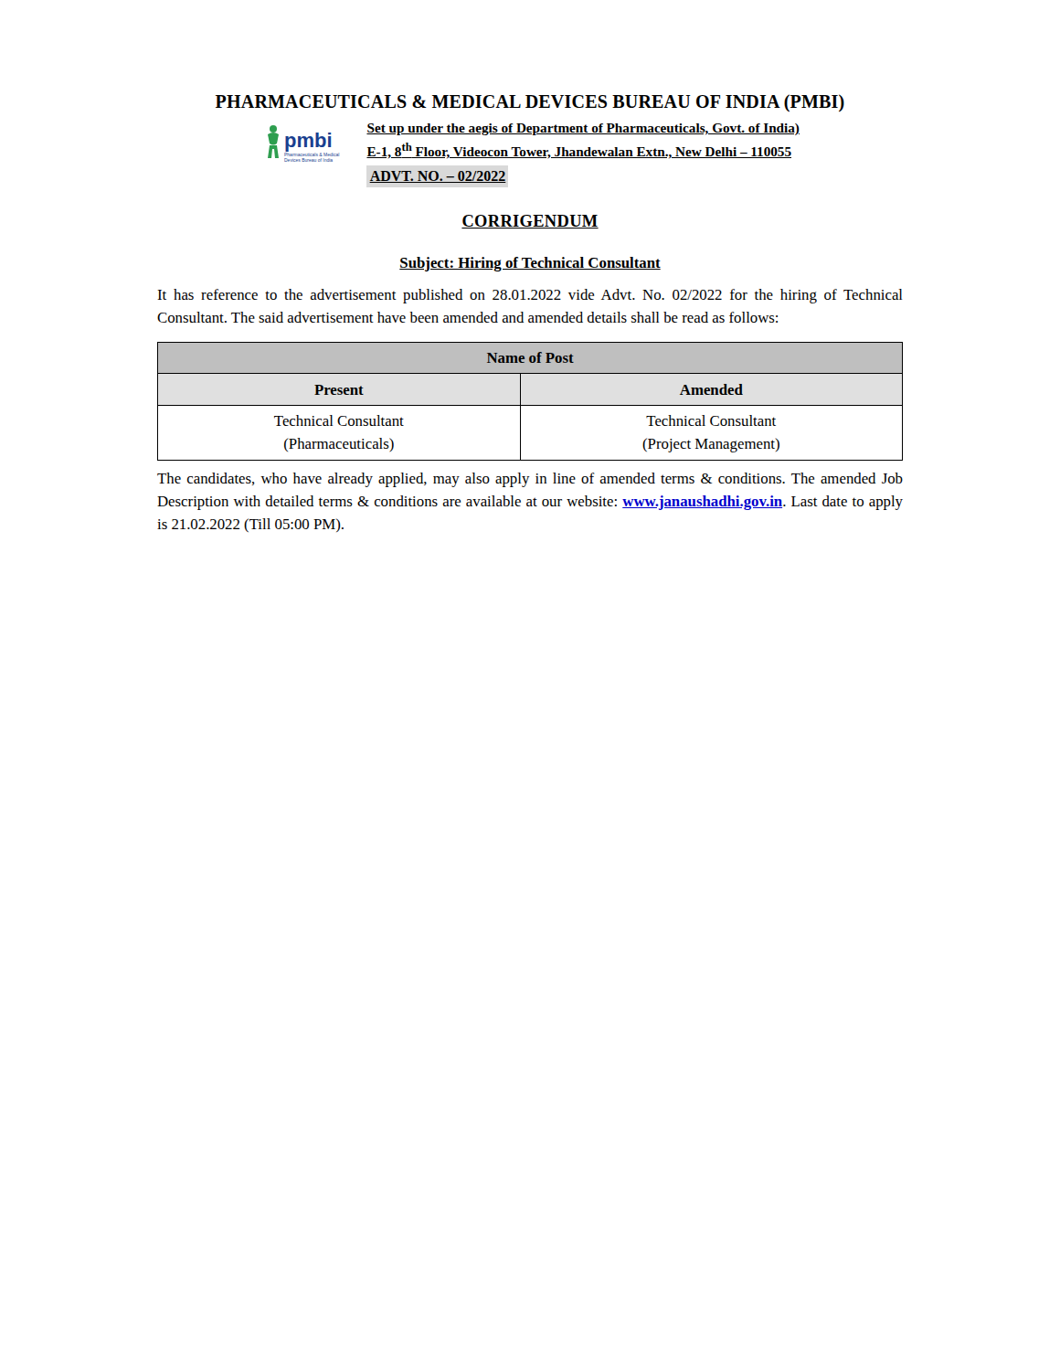PHARMACEUTICALS & MEDICAL DEVICES BUREAU OF INDIA (PMBI)
pmbi Pharmaceuticals & Medical Devices Bureau of India
Set up under the aegis of Department of Pharmaceuticals, Govt. of India)
E-1, 8th Floor, Videocon Tower, Jhandewalan Extn., New Delhi – 110055
ADVT. NO. – 02/2022
CORRIGENDUM
Subject: Hiring of Technical Consultant
It has reference to the advertisement published on 28.01.2022 vide Advt. No. 02/2022 for the hiring of Technical Consultant. The said advertisement have been amended and amended details shall be read as follows:
| Name of Post |
| --- |
| Present | Amended |
| Technical Consultant (Pharmaceuticals) | Technical Consultant (Project Management) |
The candidates, who have already applied, may also apply in line of amended terms & conditions. The amended Job Description with detailed terms & conditions are available at our website: www.janaushadhi.gov.in. Last date to apply is 21.02.2022 (Till 05:00 PM).